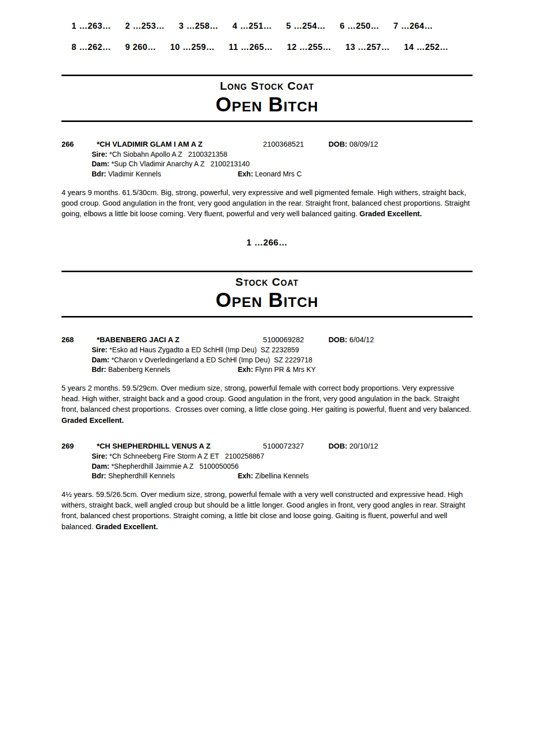1 …263…2 …253…3 …258…4 …251…5 …254…6 …250…7 …264…
8 …262…9 260…10 …259…11 …265…12 …255…13 …257…14 …252…
Long Stock Coat
Open Bitch
266
*CH VLADIMIR GLAM I AM A Z 2100368521 DOB: 08/09/12
Sire: *Ch Siobahn Apollo A Z 2100321358
Dam: *Sup Ch Vladimir Anarchy A Z 2100213140
Bdr: Vladimir Kennels Exh: Leonard Mrs C
4 years 9 months. 61.5/30cm. Big, strong, powerful, very expressive and well pigmented female. High withers, straight back, good croup. Good angulation in the front, very good angulation in the rear. Straight front, balanced chest proportions. Straight going, elbows a little bit loose coming. Very fluent, powerful and very well balanced gaiting. Graded Excellent.
1 …266…
Stock Coat
Open Bitch
268
*BABENBERG JACI A Z 5100069282 DOB: 6/04/12
Sire: *Esko ad Haus Zygadto a ED SchHll (Imp Deu) SZ 2232859
Dam: *Charon v Overledingerland a ED SchHl (Imp Deu) SZ 2229718
Bdr: Babenberg Kennels Exh: Flynn PR & Mrs KY
5 years 2 months. 59.5/29cm. Over medium size, strong, powerful female with correct body proportions. Very expressive head. High wither, straight back and a good croup. Good angulation in the front, very good angulation in the back. Straight front, balanced chest proportions. Crosses over coming, a little close going. Her gaiting is powerful, fluent and very balanced. Graded Excellent.
269
*CH SHEPHERDHILL VENUS A Z 5100072327 DOB: 20/10/12
Sire: *Ch Schneeberg Fire Storm A Z ET 2100258867
Dam: *Shepherdhill Jaimmie A Z 5100050056
Bdr: Shepherdhill Kennels Exh: Zibellina Kennels
4½ years. 59.5/26.5cm. Over medium size, strong, powerful female with a very well constructed and expressive head. High withers, straight back, well angled croup but should be a little longer. Good angles in front, very good angles in rear. Straight front, balanced chest proportions. Straight coming, a little bit close and loose going. Gaiting is fluent, powerful and well balanced. Graded Excellent.